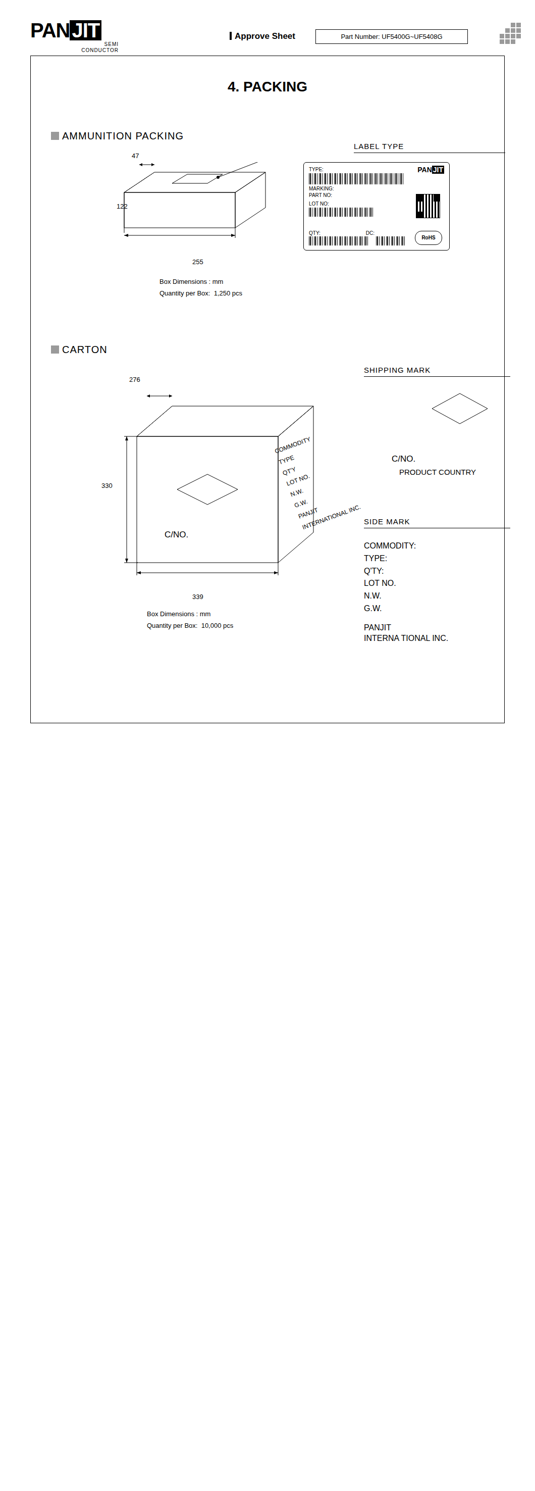PAN JIT
SEMI
CONDUCTOR
Approve Sheet
Part Number: UF5400G~UF5408G
4. PACKING
AMMUNITION PACKING
47
122
255
Box Dimensions : mm
Quantity per Box: 1,250 pcs
LABEL TYPE
PANJIT
TYPE:
MARKING:
PART NO:
LOT NO:
QTY:DC:
RoHS
CARTON
276
330
339
C/NO.
COMMODITY
TYPE
QT'Y
LOT NO.
N.W.
G.W.
PANJIT
INTERNATIONAL INC.
Box Dimensions : mm
Quantity per Box: 10,000 pcs
SHIPPING MARK
C/NO.
PRODUCT COUNTRY
SIDE MARK
COMMODITY:
TYPE:
Q'TY:
LOT NO.
N.W.
G.W.
PANJIT
INTERNA TIONAL INC.
APPROVE SHEET ISSUE DATE : 6/26/2019
Fax : 02- 25215390
日期：中華民國
Tel : 02- 25651052
PAGE. 7